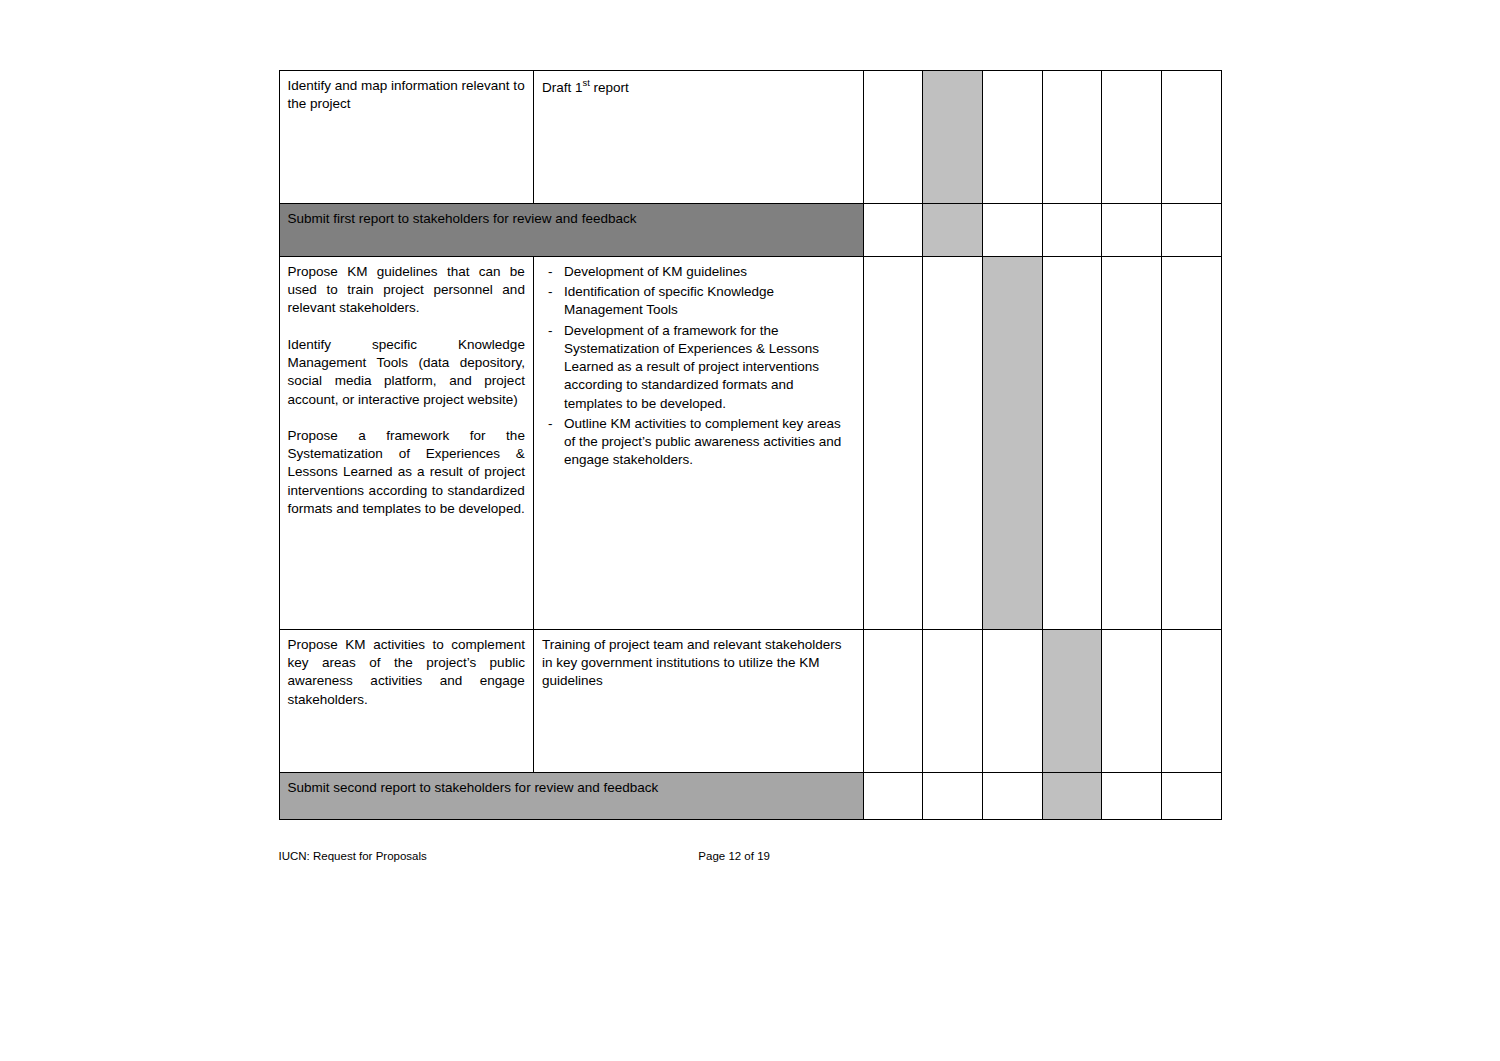| Identify and map information relevant to the project | Draft 1 st report | | | | | | |
| Submit first report to stakeholders for review and feedback | | | | | | |
| Propose KM guidelines that can be used to train project personnel and relevant stakeholders. Identify specific Knowledge Management Tools (data depository, social media platform, and project account, or interactive project website) Propose a framework for the Systematization of Experiences & Lessons Learned as a result of project interventions according to standardized formats and templates to be developed. | Development of KM guidelines Identification of specific Knowledge Management Tools Development of a framework for the Systematization of Experiences & Lessons Learned as a result of project interventions according to standardized formats and templates to be developed. Outline KM activities to complement key areas of the project’s public awareness activities and engage stakeholders. | | | | | | |
| Propose KM activities to complement key areas of the project’s public awareness activities and engage stakeholders. | Training of project team and relevant stakeholders in key government institutions to utilize the KM guidelines | | | | | | |
| Submit second report to stakeholders for review and feedback | | | | | | |
IUCN: Request for Proposals
Page 12 of 19